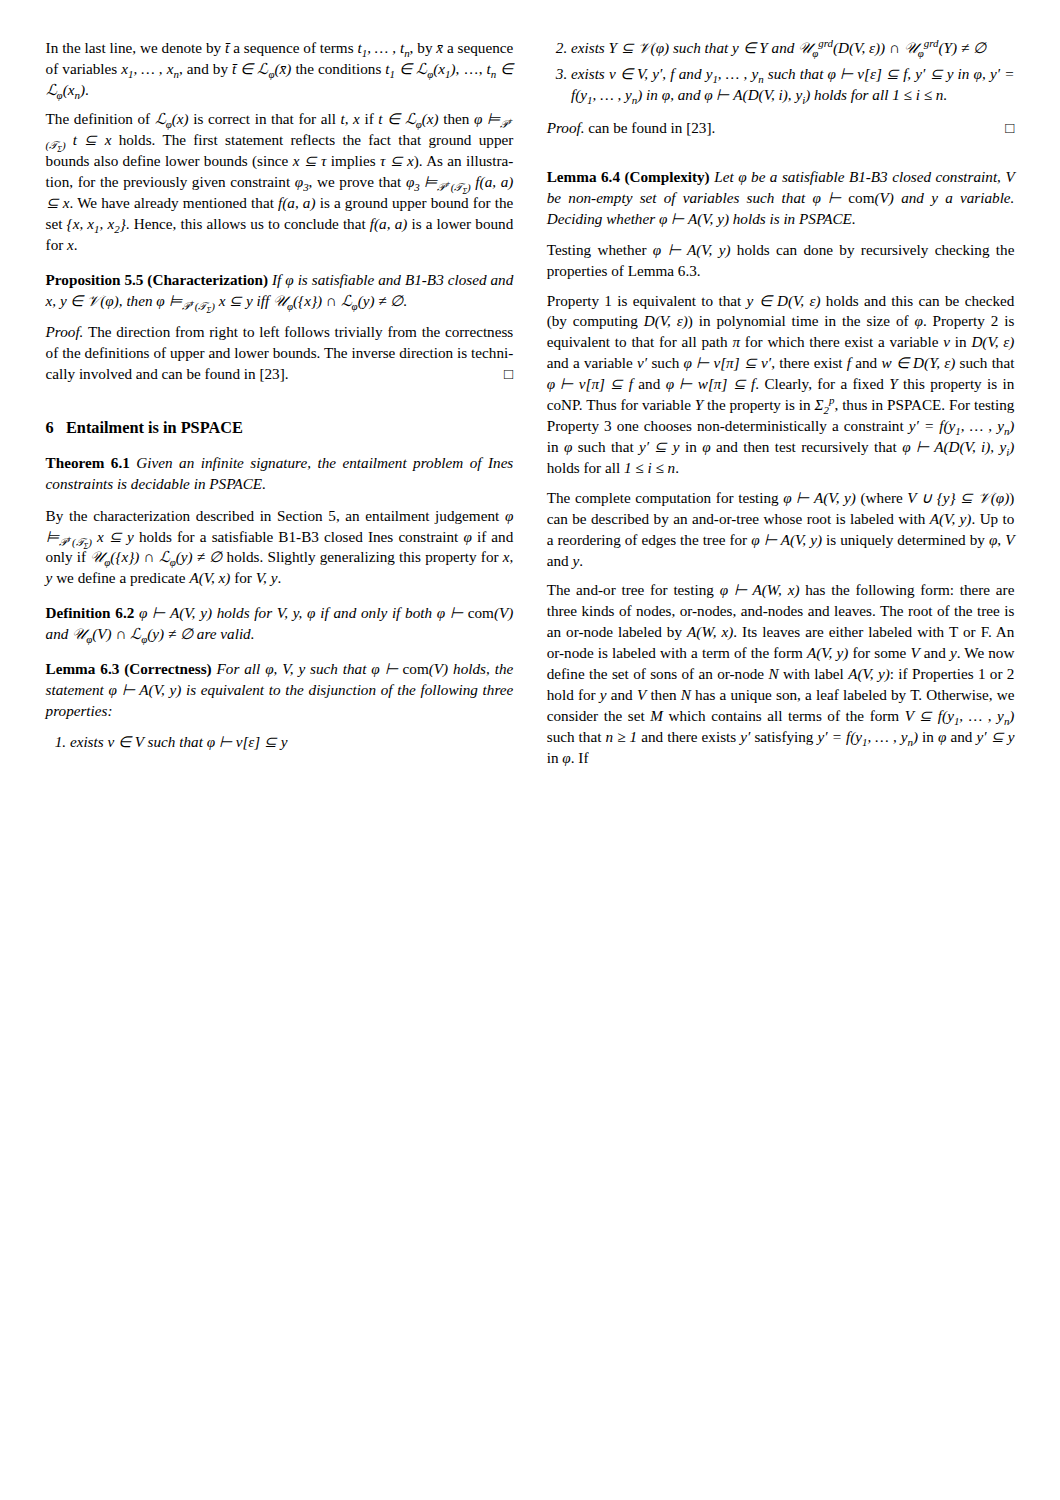In the last line, we denote by t̄ a sequence of terms t1, … , tn, by x̄ a sequence of variables x1, … , xn, and by t̄ ∈ ℒφ(x̄) the conditions t1 ∈ ℒφ(x1), …, tn ∈ ℒφ(xn).
The definition of ℒφ(x) is correct in that for all t, x if t ∈ ℒφ(x) then φ ⊨𝒫+(𝒯Σ) t ⊆ x holds. The first statement reflects the fact that ground upper bounds also define lower bounds (since x ⊆ τ implies τ ⊆ x). As an illustration, for the previously given constraint φ3, we prove that φ3 ⊨𝒫+(𝒯Σ) f(a, a) ⊆ x. We have already mentioned that f(a, a) is a ground upper bound for the set {x, x1, x2}. Hence, this allows us to conclude that f(a, a) is a lower bound for x.
Proposition 5.5 (Characterization) If φ is satisfiable and B1-B3 closed and x, y ∈ 𝒱(φ), then φ ⊨𝒫+(𝒯Σ) x ⊆ y iff 𝒰φ({x}) ∩ ℒφ(y) ≠ ∅.
Proof. The direction from right to left follows trivially from the correctness of the definitions of upper and lower bounds. The inverse direction is technically involved and can be found in [23]. □
6 Entailment is in PSPACE
Theorem 6.1 Given an infinite signature, the entailment problem of Ines constraints is decidable in PSPACE.
By the characterization described in Section 5, an entailment judgement φ ⊨𝒫+(𝒯Σ) x ⊆ y holds for a satisfiable B1-B3 closed Ines constraint φ if and only if 𝒰φ({x}) ∩ ℒφ(y) ≠ ∅ holds. Slightly generalizing this property for x, y we define a predicate A(V, x) for V, y.
Definition 6.2 φ ⊢ A(V, y) holds for V, y, φ if and only if both φ ⊢ com(V) and 𝒰φ(V) ∩ ℒφ(y) ≠ ∅ are valid.
Lemma 6.3 (Correctness) For all φ, V, y such that φ ⊢ com(V) holds, the statement φ ⊢ A(V, y) is equivalent to the disjunction of the following three properties:
exists v ∈ V such that φ ⊢ v[ε] ⊆ y
exists Y ⊆ 𝒱(φ) such that y ∈ Y and 𝒰φgrd(D(V, ε)) ∩ 𝒰φgrd(Y) ≠ ∅
exists v ∈ V, y′, f and y1, … , yn such that φ ⊢ v[ε] ⊆ f, y′ ⊆ y in φ, y′ = f(y1, … , yn) in φ, and φ ⊢ A(D(V, i), yi) holds for all 1 ≤ i ≤ n.
Proof. can be found in [23]. □
Lemma 6.4 (Complexity) Let φ be a satisfiable B1-B3 closed constraint, V be non-empty set of variables such that φ ⊢ com(V) and y a variable. Deciding whether φ ⊢ A(V, y) holds is in PSPACE.
Testing whether φ ⊢ A(V, y) holds can done by recursively checking the properties of Lemma 6.3.
Property 1 is equivalent to that y ∈ D(V, ε) holds and this can be checked (by computing D(V, ε)) in polynomial time in the size of φ. Property 2 is equivalent to that for all path π for which there exist a variable v in D(V, ε) and a variable v′ such φ ⊢ v[π] ⊆ v′, there exist f and w ∈ D(Y, ε) such that φ ⊢ v[π] ⊆ f and φ ⊢ w[π] ⊆ f. Clearly, for a fixed Y this property is in coNP. Thus for variable Y the property is in Σ2p, thus in PSPACE. For testing Property 3 one chooses non-deterministically a constraint y′ = f(y1, … , yn) in φ such that y′ ⊆ y in φ and then test recursively that φ ⊢ A(D(V, i), yi) holds for all 1 ≤ i ≤ n.
The complete computation for testing φ ⊢ A(V, y) (where V ∪ {y} ⊆ 𝒱(φ)) can be described by an and-or-tree whose root is labeled with A(V, y). Up to a reordering of edges the tree for φ ⊢ A(V, y) is uniquely determined by φ, V and y.
The and-or tree for testing φ ⊢ A(W, x) has the following form: there are three kinds of nodes, or-nodes, and-nodes and leaves. The root of the tree is an or-node labeled by A(W, x). Its leaves are either labeled with T or F. An or-node is labeled with a term of the form A(V, y) for some V and y. We now define the set of sons of an or-node N with label A(V, y): if Properties 1 or 2 hold for y and V then N has a unique son, a leaf labeled by T. Otherwise, we consider the set M which contains all terms of the form V ⊆ f(y1, … , yn) such that n ≥ 1 and there exists y′ satisfying y′ = f(y1, … , yn) in φ and y′ ⊆ y in φ. If